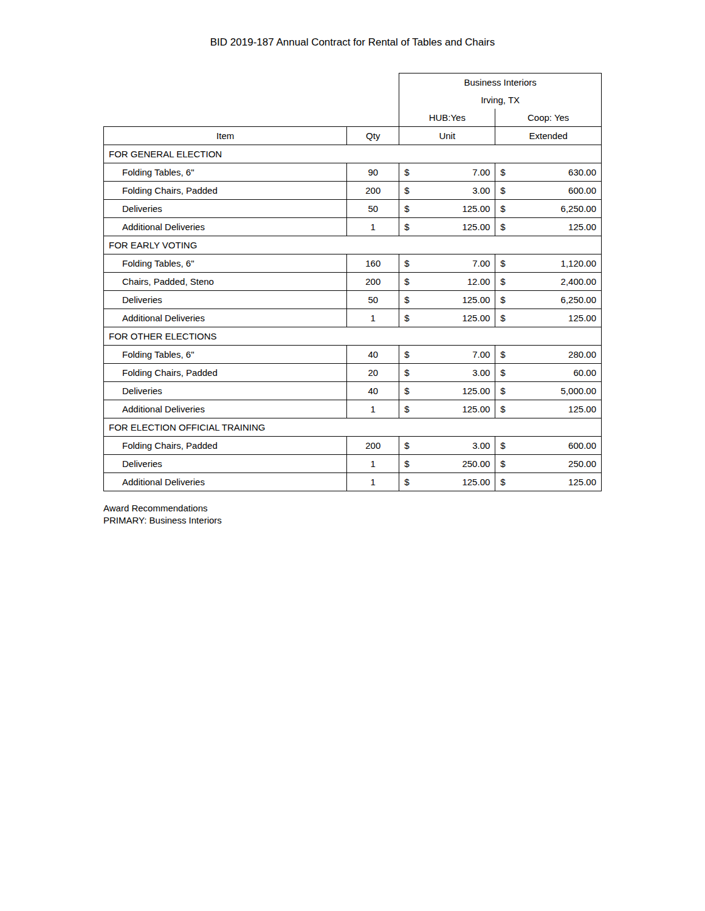BID 2019-187 Annual Contract for Rental of Tables and Chairs
| | Business Interiors |
| Irving, TX |
| HUB:Yes | Coop: Yes |
| Item | Qty | Unit | Extended |
| FOR GENERAL ELECTION |
| Folding Tables, 6" | 90 | $ 7.00 | $ 630.00 |
| Folding Chairs, Padded | 200 | $ 3.00 | $ 600.00 |
| Deliveries | 50 | $ 125.00 | $ 6,250.00 |
| Additional Deliveries | 1 | $ 125.00 | $ 125.00 |
| FOR EARLY VOTING |
| Folding Tables, 6" | 160 | $ 7.00 | $ 1,120.00 |
| Chairs, Padded, Steno | 200 | $ 12.00 | $ 2,400.00 |
| Deliveries | 50 | $ 125.00 | $ 6,250.00 |
| Additional Deliveries | 1 | $ 125.00 | $ 125.00 |
| FOR OTHER ELECTIONS |
| Folding Tables, 6" | 40 | $ 7.00 | $ 280.00 |
| Folding Chairs, Padded | 20 | $ 3.00 | $ 60.00 |
| Deliveries | 40 | $ 125.00 | $ 5,000.00 |
| Additional Deliveries | 1 | $ 125.00 | $ 125.00 |
| FOR ELECTION OFFICIAL TRAINING |
| Folding Chairs, Padded | 200 | $ 3.00 | $ 600.00 |
| Deliveries | 1 | $ 250.00 | $ 250.00 |
| Additional Deliveries | 1 | $ 125.00 | $ 125.00 |
Award Recommendations
PRIMARY: Business Interiors